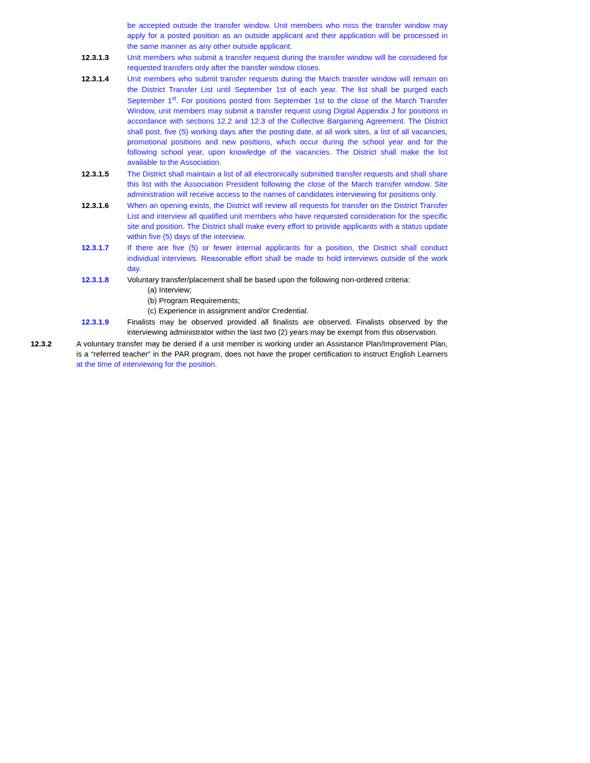be accepted outside the transfer window. Unit members who miss the transfer window may apply for a posted position as an outside applicant and their application will be processed in the same manner as any other outside applicant.
12.3.1.3
Unit members who submit a transfer request during the transfer window will be considered for requested transfers only after the transfer window closes.
12.3.1.4
Unit members who submit transfer requests during the March transfer window will remain on the District Transfer List until September 1st of each year. The list shall be purged each September 1st. For positions posted from September 1st to the close of the March Transfer Window, unit members may submit a transfer request using Digital Appendix J for positions in accordance with sections 12.2 and 12.3 of the Collective Bargaining Agreement. The District shall post, five (5) working days after the posting date, at all work sites, a list of all vacancies, promotional positions and new positions, which occur during the school year and for the following school year, upon knowledge of the vacancies. The District shall make the list available to the Association.
12.3.1.5
The District shall maintain a list of all electronically submitted transfer requests and shall share this list with the Association President following the close of the March transfer window. Site administration will receive access to the names of candidates interviewing for positions only.
12.3.1.6
When an opening exists, the District will review all requests for transfer on the District Transfer List and interview all qualified unit members who have requested consideration for the specific site and position. The District shall make every effort to provide applicants with a status update within five (5) days of the interview.
12.3.1.7
If there are five (5) or fewer internal applicants for a position, the District shall conduct individual interviews. Reasonable effort shall be made to hold interviews outside of the work day.
12.3.1.8
Voluntary transfer/placement shall be based upon the following non-ordered criteria:
(a) Interview;
(b) Program Requirements;
(c) Experience in assignment and/or Credential.
12.3.1.9
Finalists may be observed provided all finalists are observed. Finalists observed by the interviewing administrator within the last two (2) years may be exempt from this observation.
12.3.2
A voluntary transfer may be denied if a unit member is working under an Assistance Plan/Improvement Plan, is a “referred teacher” in the PAR program, does not have the proper certification to instruct English Learners at the time of interviewing for the position.